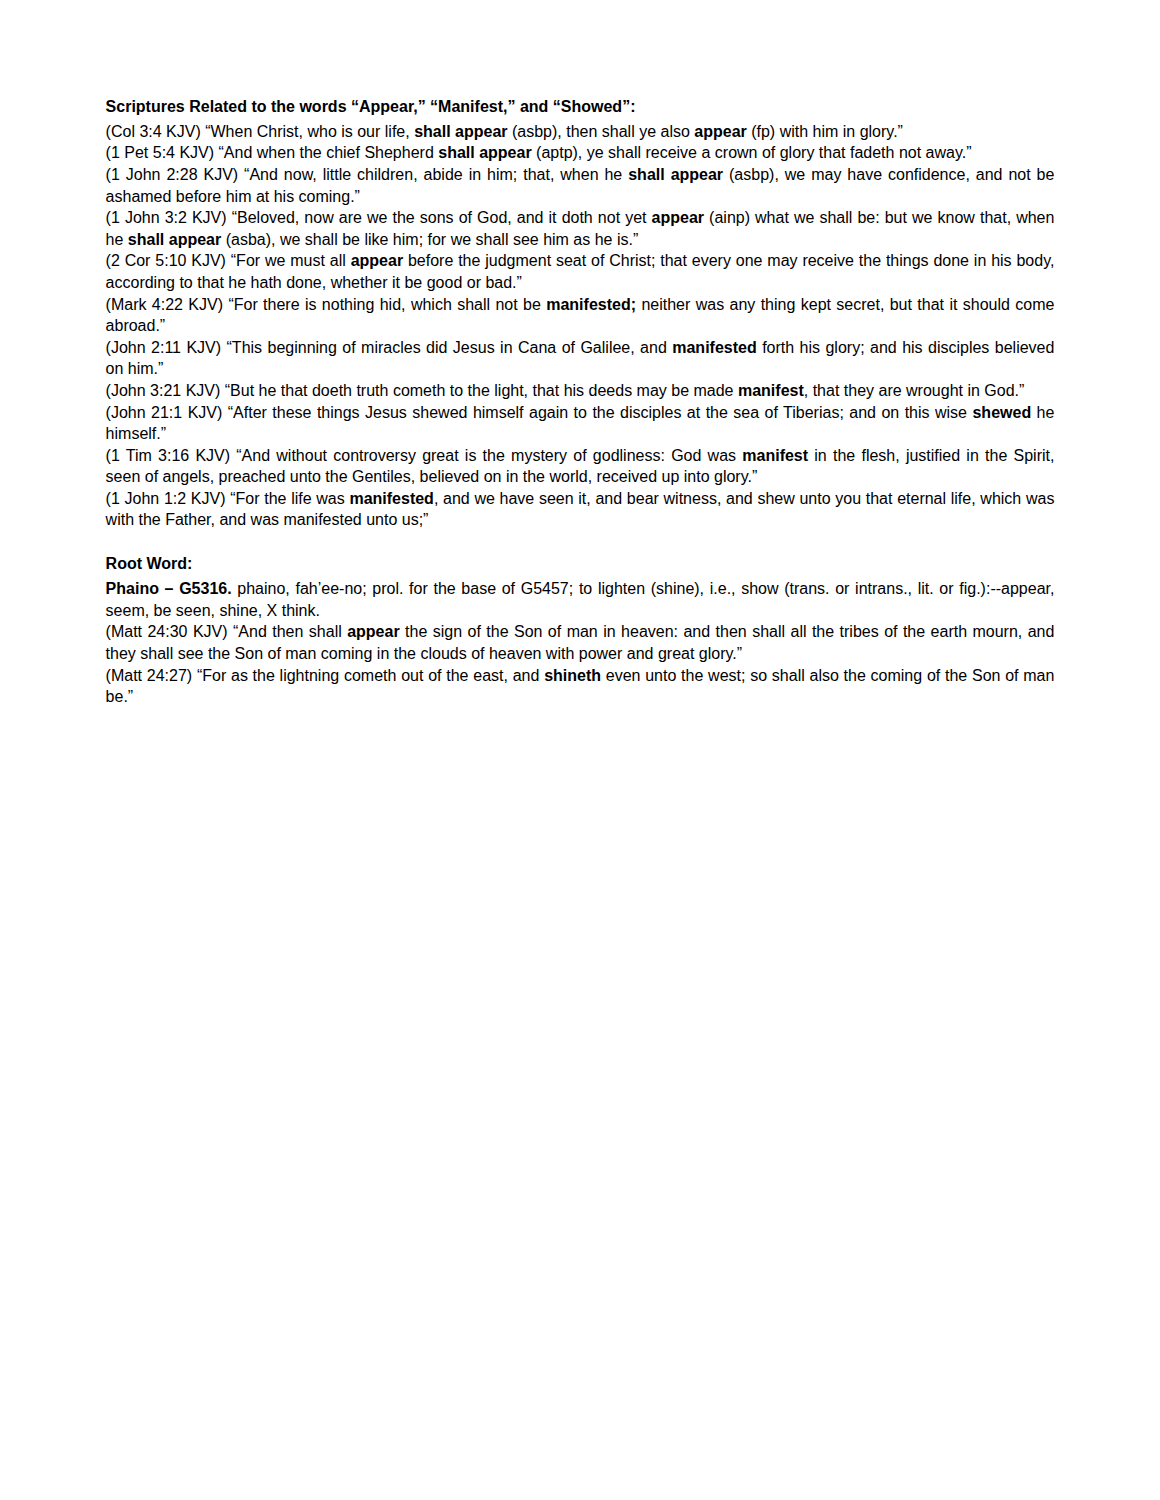Scriptures Related to the words “Appear,” “Manifest,” and “Showed”:
(Col 3:4 KJV) “When Christ, who is our life, shall appear (asbp), then shall ye also appear (fp) with him in glory.”
(1 Pet 5:4 KJV) “And when the chief Shepherd shall appear (aptp), ye shall receive a crown of glory that fadeth not away.”
(1 John 2:28 KJV) “And now, little children, abide in him; that, when he shall appear (asbp), we may have confidence, and not be ashamed before him at his coming.”
(1 John 3:2 KJV) “Beloved, now are we the sons of God, and it doth not yet appear (ainp) what we shall be: but we know that, when he shall appear (asba), we shall be like him; for we shall see him as he is.”
(2 Cor 5:10 KJV) “For we must all appear before the judgment seat of Christ; that every one may receive the things done in his body, according to that he hath done, whether it be good or bad.”
(Mark 4:22 KJV) “For there is nothing hid, which shall not be manifested; neither was any thing kept secret, but that it should come abroad.”
(John 2:11 KJV) “This beginning of miracles did Jesus in Cana of Galilee, and manifested forth his glory; and his disciples believed on him.”
(John 3:21 KJV) “But he that doeth truth cometh to the light, that his deeds may be made manifest, that they are wrought in God.”
(John 21:1 KJV) “After these things Jesus shewed himself again to the disciples at the sea of Tiberias; and on this wise shewed he himself.”
(1 Tim 3:16 KJV) “And without controversy great is the mystery of godliness: God was manifest in the flesh, justified in the Spirit, seen of angels, preached unto the Gentiles, believed on in the world, received up into glory.”
(1 John 1:2 KJV) “For the life was manifested, and we have seen it, and bear witness, and shew unto you that eternal life, which was with the Father, and was manifested unto us;”
Root Word:
Phaino – G5316. phaino, fah’ee-no; prol. for the base of G5457; to lighten (shine), i.e., show (trans. or intrans., lit. or fig.):--appear, seem, be seen, shine, X think.
(Matt 24:30 KJV) “And then shall appear the sign of the Son of man in heaven: and then shall all the tribes of the earth mourn, and they shall see the Son of man coming in the clouds of heaven with power and great glory.”
(Matt 24:27) “For as the lightning cometh out of the east, and shineth even unto the west; so shall also the coming of the Son of man be.”